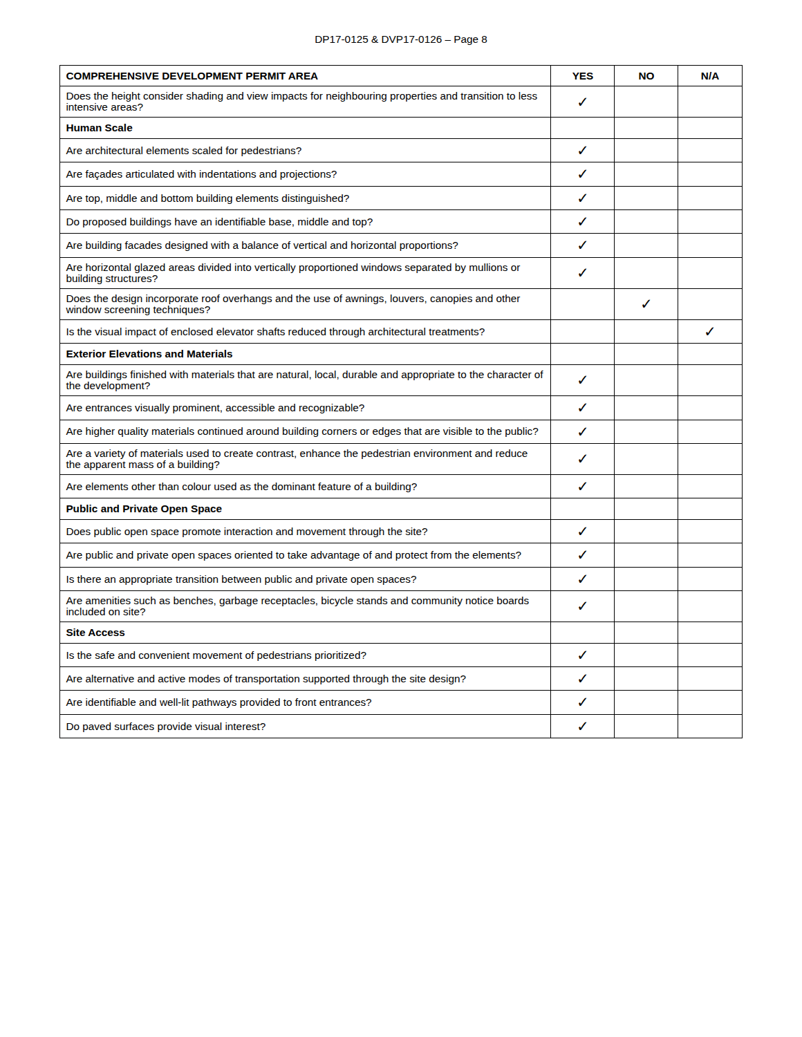DP17-0125 & DVP17-0126 – Page 8
| COMPREHENSIVE DEVELOPMENT PERMIT AREA | YES | NO | N/A |
| --- | --- | --- | --- |
| Does the height consider shading and view impacts for neighbouring properties and transition to less intensive areas? | ✓ | | |
| Human Scale | | | |
| Are architectural elements scaled for pedestrians? | ✓ | | |
| Are façades articulated with indentations and projections? | ✓ | | |
| Are top, middle and bottom building elements distinguished? | ✓ | | |
| Do proposed buildings have an identifiable base, middle and top? | ✓ | | |
| Are building facades designed with a balance of vertical and horizontal proportions? | ✓ | | |
| Are horizontal glazed areas divided into vertically proportioned windows separated by mullions or building structures? | ✓ | | |
| Does the design incorporate roof overhangs and the use of awnings, louvers, canopies and other window screening techniques? | | ✓ | |
| Is the visual impact of enclosed elevator shafts reduced through architectural treatments? | | | ✓ |
| Exterior Elevations and Materials | | | |
| Are buildings finished with materials that are natural, local, durable and appropriate to the character of the development? | ✓ | | |
| Are entrances visually prominent, accessible and recognizable? | ✓ | | |
| Are higher quality materials continued around building corners or edges that are visible to the public? | ✓ | | |
| Are a variety of materials used to create contrast, enhance the pedestrian environment and reduce the apparent mass of a building? | ✓ | | |
| Are elements other than colour used as the dominant feature of a building? | ✓ | | |
| Public and Private Open Space | | | |
| Does public open space promote interaction and movement through the site? | ✓ | | |
| Are public and private open spaces oriented to take advantage of and protect from the elements? | ✓ | | |
| Is there an appropriate transition between public and private open spaces? | ✓ | | |
| Are amenities such as benches, garbage receptacles, bicycle stands and community notice boards included on site? | ✓ | | |
| Site Access | | | |
| Is the safe and convenient movement of pedestrians prioritized? | ✓ | | |
| Are alternative and active modes of transportation supported through the site design? | ✓ | | |
| Are identifiable and well-lit pathways provided to front entrances? | ✓ | | |
| Do paved surfaces provide visual interest? | ✓ | | |